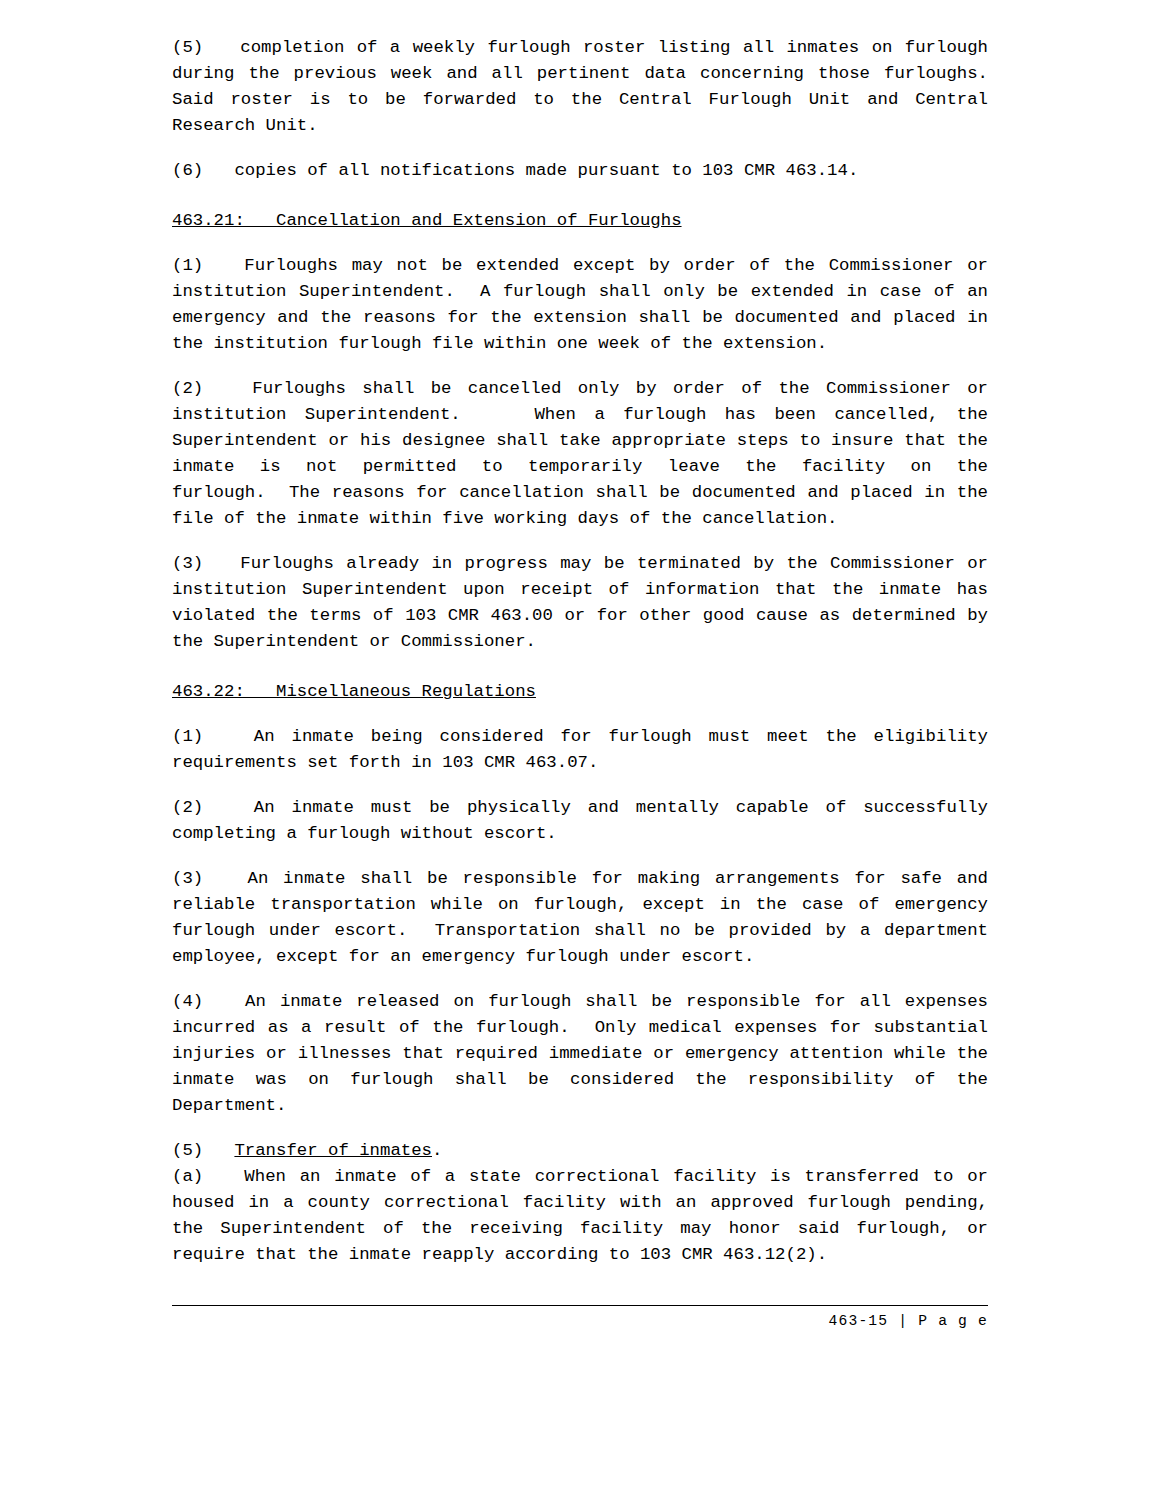(5) completion of a weekly furlough roster listing all inmates on furlough during the previous week and all pertinent data concerning those furloughs. Said roster is to be forwarded to the Central Furlough Unit and Central Research Unit.
(6) copies of all notifications made pursuant to 103 CMR 463.14.
463.21: Cancellation and Extension of Furloughs
(1) Furloughs may not be extended except by order of the Commissioner or institution Superintendent. A furlough shall only be extended in case of an emergency and the reasons for the extension shall be documented and placed in the institution furlough file within one week of the extension.
(2) Furloughs shall be cancelled only by order of the Commissioner or institution Superintendent. When a furlough has been cancelled, the Superintendent or his designee shall take appropriate steps to insure that the inmate is not permitted to temporarily leave the facility on the furlough. The reasons for cancellation shall be documented and placed in the file of the inmate within five working days of the cancellation.
(3) Furloughs already in progress may be terminated by the Commissioner or institution Superintendent upon receipt of information that the inmate has violated the terms of 103 CMR 463.00 or for other good cause as determined by the Superintendent or Commissioner.
463.22: Miscellaneous Regulations
(1) An inmate being considered for furlough must meet the eligibility requirements set forth in 103 CMR 463.07.
(2) An inmate must be physically and mentally capable of successfully completing a furlough without escort.
(3) An inmate shall be responsible for making arrangements for safe and reliable transportation while on furlough, except in the case of emergency furlough under escort. Transportation shall no be provided by a department employee, except for an emergency furlough under escort.
(4) An inmate released on furlough shall be responsible for all expenses incurred as a result of the furlough. Only medical expenses for substantial injuries or illnesses that required immediate or emergency attention while the inmate was on furlough shall be considered the responsibility of the Department.
(5) Transfer of inmates.
(a) When an inmate of a state correctional facility is transferred to or housed in a county correctional facility with an approved furlough pending, the Superintendent of the receiving facility may honor said furlough, or require that the inmate reapply according to 103 CMR 463.12(2).
463-15 | P a g e